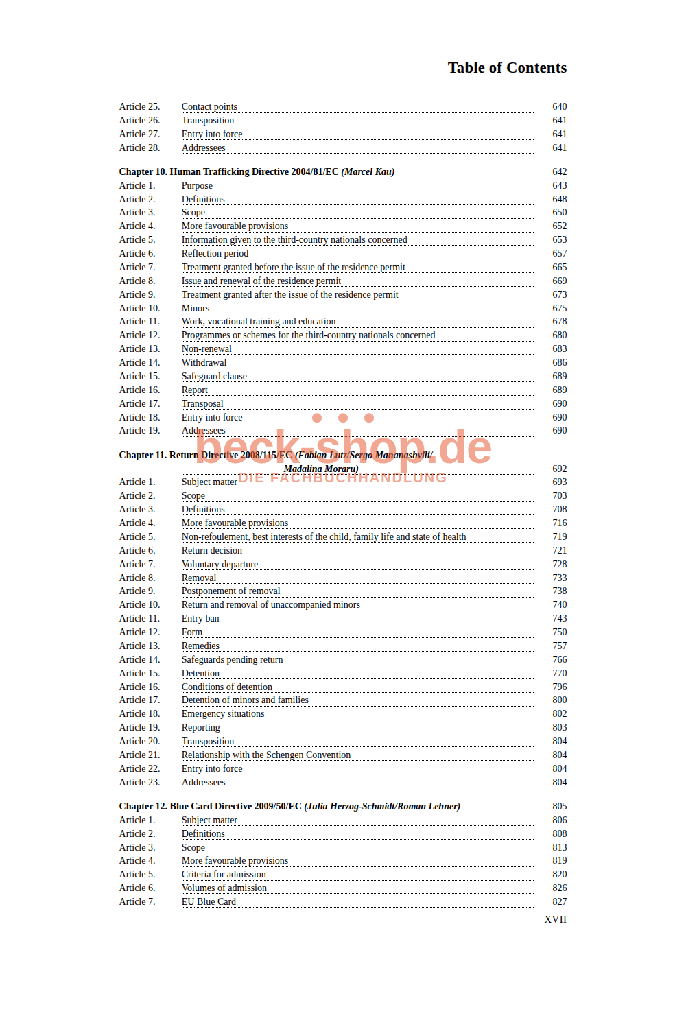Table of Contents
beck-shop.de
DIE FACHBUCHHANDLUNG
| Article 25. | Contact points | 640 |
| Article 26. | Transposition | 641 |
| Article 27. | Entry into force | 641 |
| Article 28. | Addressees | 641 |
| Chapter 10. Human Trafficking Directive 2004/81/EC (Marcel Kau) | 642 |
| Article 1. | Purpose | 643 |
| Article 2. | Definitions | 648 |
| Article 3. | Scope | 650 |
| Article 4. | More favourable provisions | 652 |
| Article 5. | Information given to the third-country nationals concerned | 653 |
| Article 6. | Reflection period | 657 |
| Article 7. | Treatment granted before the issue of the residence permit | 665 |
| Article 8. | Issue and renewal of the residence permit | 669 |
| Article 9. | Treatment granted after the issue of the residence permit | 673 |
| Article 10. | Minors | 675 |
| Article 11. | Work, vocational training and education | 678 |
| Article 12. | Programmes or schemes for the third-country nationals concerned | 680 |
| Article 13. | Non-renewal | 683 |
| Article 14. | Withdrawal | 686 |
| Article 15. | Safeguard clause | 689 |
| Article 16. | Report | 689 |
| Article 17. | Transposal | 690 |
| Article 18. | Entry into force | 690 |
| Article 19. | Addressees | 690 |
| Chapter 11. Return Directive 2008/115/EC (Fabian Lutz/Sergo Mananashvili/ |
| | Madalina Moraru) | 692 |
| Article 1. | Subject matter | 693 |
| Article 2. | Scope | 703 |
| Article 3. | Definitions | 708 |
| Article 4. | More favourable provisions | 716 |
| Article 5. | Non-refoulement, best interests of the child, family life and state of health | 719 |
| Article 6. | Return decision | 721 |
| Article 7. | Voluntary departure | 728 |
| Article 8. | Removal | 733 |
| Article 9. | Postponement of removal | 738 |
| Article 10. | Return and removal of unaccompanied minors | 740 |
| Article 11. | Entry ban | 743 |
| Article 12. | Form | 750 |
| Article 13. | Remedies | 757 |
| Article 14. | Safeguards pending return | 766 |
| Article 15. | Detention | 770 |
| Article 16. | Conditions of detention | 796 |
| Article 17. | Detention of minors and families | 800 |
| Article 18. | Emergency situations | 802 |
| Article 19. | Reporting | 803 |
| Article 20. | Transposition | 804 |
| Article 21. | Relationship with the Schengen Convention | 804 |
| Article 22. | Entry into force | 804 |
| Article 23. | Addressees | 804 |
| Chapter 12. Blue Card Directive 2009/50/EC (Julia Herzog-Schmidt/Roman Lehner) | 805 |
| Article 1. | Subject matter | 806 |
| Article 2. | Definitions | 808 |
| Article 3. | Scope | 813 |
| Article 4. | More favourable provisions | 819 |
| Article 5. | Criteria for admission | 820 |
| Article 6. | Volumes of admission | 826 |
| Article 7. | EU Blue Card | 827 |
XVII